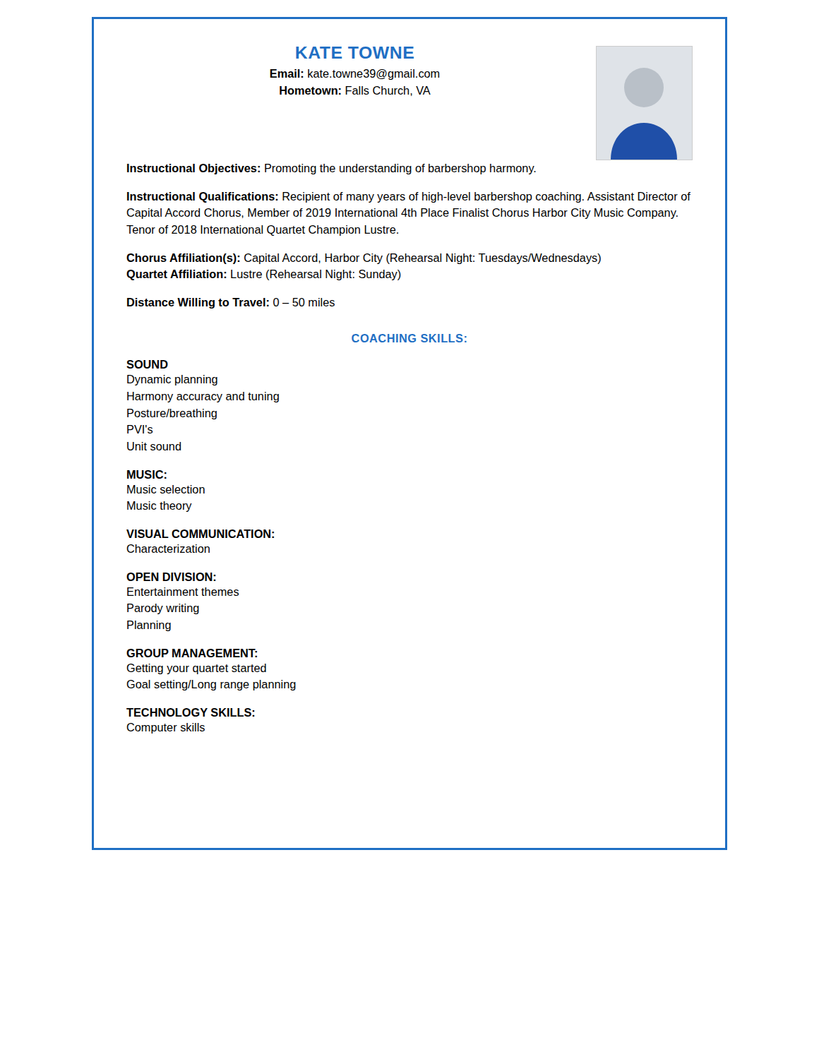KATE TOWNE
Email: kate.towne39@gmail.com
Hometown: Falls Church, VA
Instructional Objectives: Promoting the understanding of barbershop harmony.
Instructional Qualifications: Recipient of many years of high-level barbershop coaching. Assistant Director of Capital Accord Chorus, Member of 2019 International 4th Place Finalist Chorus Harbor City Music Company. Tenor of 2018 International Quartet Champion Lustre.
Chorus Affiliation(s): Capital Accord, Harbor City (Rehearsal Night: Tuesdays/Wednesdays)
Quartet Affiliation: Lustre (Rehearsal Night: Sunday)
Distance Willing to Travel: 0 – 50 miles
COACHING SKILLS:
SOUND
Dynamic planning
Harmony accuracy and tuning
Posture/breathing
PVI's
Unit sound
MUSIC:
Music selection
Music theory
VISUAL COMMUNICATION:
Characterization
OPEN DIVISION:
Entertainment themes
Parody writing
Planning
GROUP MANAGEMENT:
Getting your quartet started
Goal setting/Long range planning
TECHNOLOGY SKILLS:
Computer skills